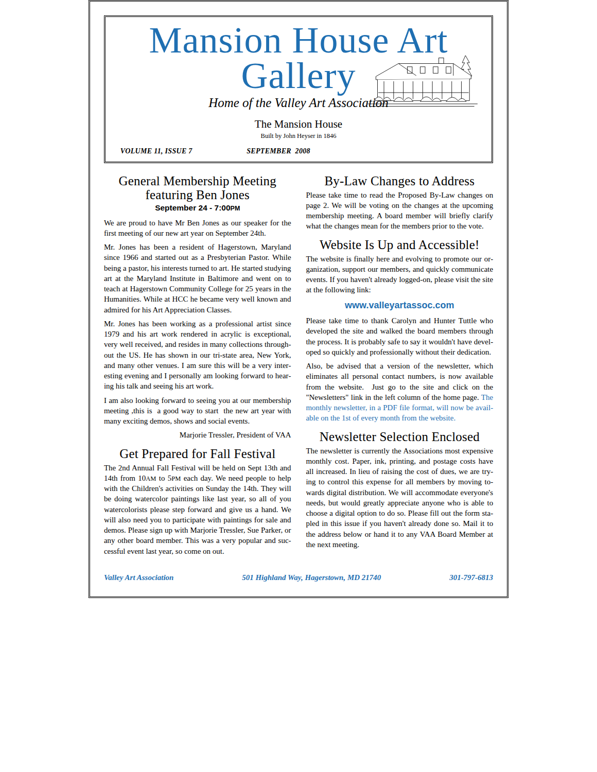Mansion House Art Gallery
Home of the Valley Art Association
The Mansion House Built by John Heyser in 1846
VOLUME 11, ISSUE 7 SEPTEMBER 2008
General Membership Meeting
featuring Ben Jones
September 24 - 7:00PM
We are proud to have Mr Ben Jones as our speaker for the first meeting of our new art year on September 24th.
Mr. Jones has been a resident of Hagerstown, Maryland since 1966 and started out as a Presbyterian Pastor. While being a pastor, his interests turned to art. He started studying art at the Maryland Institute in Baltimore and went on to teach at Hagerstown Community College for 25 years in the Humanities. While at HCC he became very well known and admired for his Art Appreciation Classes.
Mr. Jones has been working as a professional artist since 1979 and his art work rendered in acrylic is exceptional, very well received, and resides in many collections throughout the US. He has shown in our tri-state area, New York, and many other venues. I am sure this will be a very interesting evening and I personally am looking forward to hearing his talk and seeing his art work.
I am also looking forward to seeing you at our membership meeting ,this is a good way to start the new art year with many exciting demos, shows and social events.
Marjorie Tressler, President of VAA
Get Prepared for Fall Festival
The 2nd Annual Fall Festival will be held on Sept 13th and 14th from 10AM to 5PM each day. We need people to help with the Children's activities on Sunday the 14th. They will be doing watercolor paintings like last year, so all of you watercolorists please step forward and give us a hand. We will also need you to participate with paintings for sale and demos. Please sign up with Marjorie Tressler, Sue Parker, or any other board member. This was a very popular and successful event last year, so come on out.
By-Law Changes to Address
Please take time to read the Proposed By-Law changes on page 2. We will be voting on the changes at the upcoming membership meeting. A board member will briefly clarify what the changes mean for the members prior to the vote.
Website Is Up and Accessible!
The website is finally here and evolving to promote our organization, support our members, and quickly communicate events. If you haven't already logged-on, please visit the site at the following link:
www.valleyartassoc.com
Please take time to thank Carolyn and Hunter Tuttle who developed the site and walked the board members through the process. It is probably safe to say it wouldn't have developed so quickly and professionally without their dedication.
Also, be advised that a version of the newsletter, which eliminates all personal contact numbers, is now available from the website. Just go to the site and click on the "Newsletters" link in the left column of the home page. The monthly newsletter, in a PDF file format, will now be available on the 1st of every month from the website.
Newsletter Selection Enclosed
The newsletter is currently the Associations most expensive monthly cost. Paper, ink, printing, and postage costs have all increased. In lieu of raising the cost of dues, we are trying to control this expense for all members by moving towards digital distribution. We will accommodate everyone's needs, but would greatly appreciate anyone who is able to choose a digital option to do so. Please fill out the form stapled in this issue if you haven't already done so. Mail it to the address below or hand it to any VAA Board Member at the next meeting.
Valley Art Association 501 Highland Way, Hagerstown, MD 21740 301-797-6813